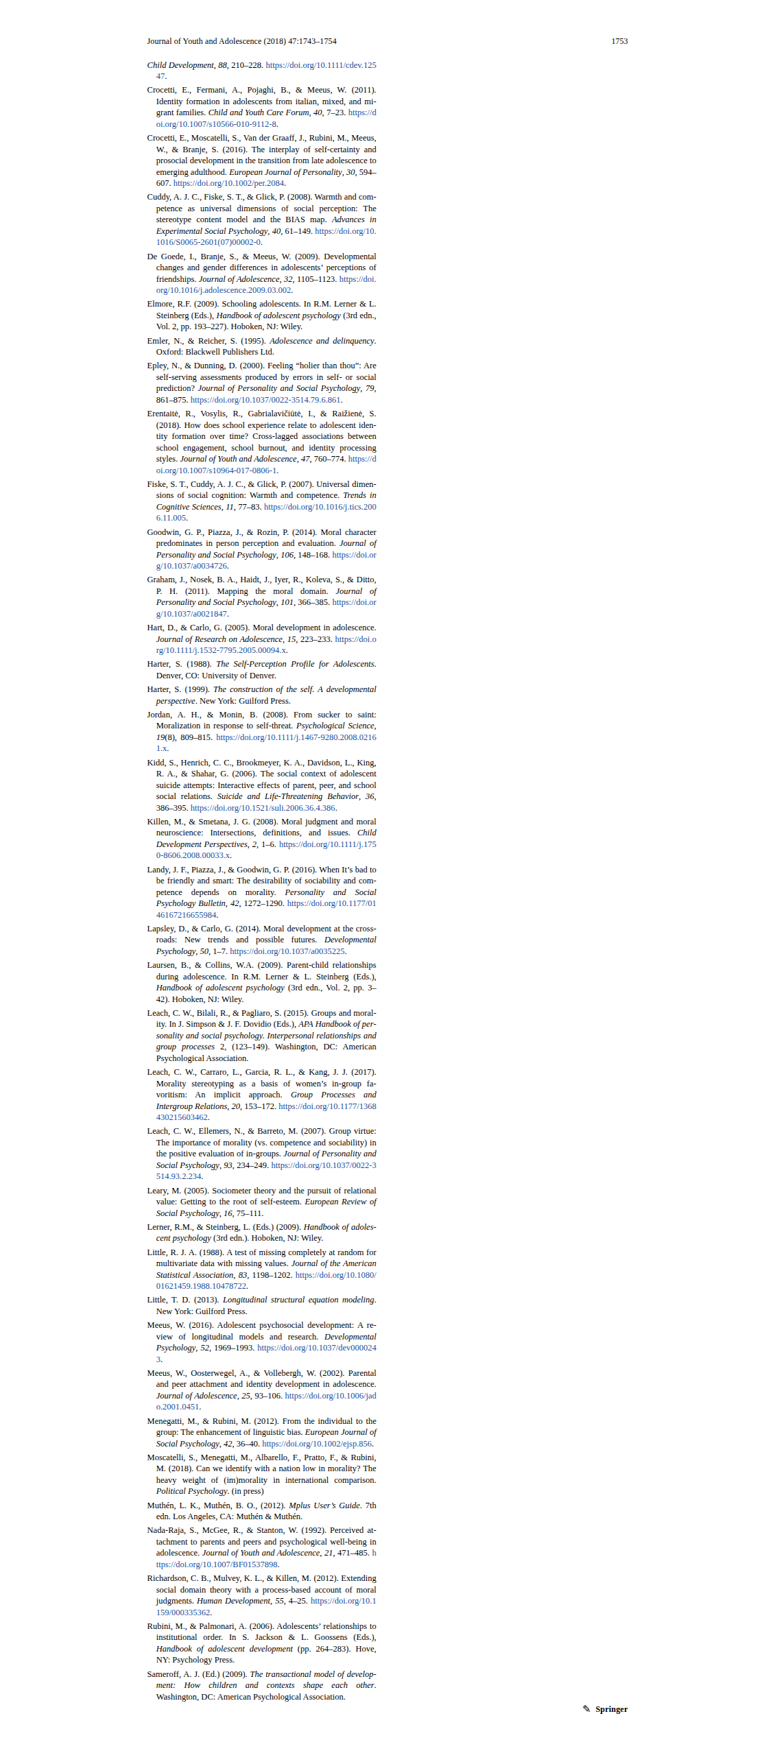Journal of Youth and Adolescence (2018) 47:1743–1754 1753
Child Development, 88, 210–228. https://doi.org/10.1111/cdev.12547.
Crocetti, E., Fermani, A., Pojaghi, B., & Meeus, W. (2011). Identity formation in adolescents from italian, mixed, and migrant families. Child and Youth Care Forum, 40, 7–23. https://doi.org/10.1007/s10566-010-9112-8.
Crocetti, E., Moscatelli, S., Van der Graaff, J., Rubini, M., Meeus, W., & Branje, S. (2016). The interplay of self-certainty and prosocial development in the transition from late adolescence to emerging adulthood. European Journal of Personality, 30, 594–607. https://doi.org/10.1002/per.2084.
Cuddy, A. J. C., Fiske, S. T., & Glick, P. (2008). Warmth and competence as universal dimensions of social perception: The stereotype content model and the BIAS map. Advances in Experimental Social Psychology, 40, 61–149. https://doi.org/10.1016/S0065-2601(07)00002-0.
De Goede, I., Branje, S., & Meeus, W. (2009). Developmental changes and gender differences in adolescents’ perceptions of friendships. Journal of Adolescence, 32, 1105–1123. https://doi.org/10.1016/j.adolescence.2009.03.002.
Elmore, R.F. (2009). Schooling adolescents. In R.M. Lerner & L. Steinberg (Eds.), Handbook of adolescent psychology (3rd edn., Vol. 2, pp. 193–227). Hoboken, NJ: Wiley.
Emler, N., & Reicher, S. (1995). Adolescence and delinquency. Oxford: Blackwell Publishers Ltd.
Epley, N., & Dunning, D. (2000). Feeling “holier than thou”: Are self-serving assessments produced by errors in self- or social prediction? Journal of Personality and Social Psychology, 79, 861–875. https://doi.org/10.1037/0022-3514.79.6.861.
Erentaitė, R., Vosylis, R., Gabrialavičiūtė, I., & Raižienė, S. (2018). How does school experience relate to adolescent identity formation over time? Cross-lagged associations between school engagement, school burnout, and identity processing styles. Journal of Youth and Adolescence, 47, 760–774. https://doi.org/10.1007/s10964-017-0806-1.
Fiske, S. T., Cuddy, A. J. C., & Glick, P. (2007). Universal dimensions of social cognition: Warmth and competence. Trends in Cognitive Sciences, 11, 77–83. https://doi.org/10.1016/j.tics.2006.11.005.
Goodwin, G. P., Piazza, J., & Rozin, P. (2014). Moral character predominates in person perception and evaluation. Journal of Personality and Social Psychology, 106, 148–168. https://doi.org/10.1037/a0034726.
Graham, J., Nosek, B. A., Haidt, J., Iyer, R., Koleva, S., & Ditto, P. H. (2011). Mapping the moral domain. Journal of Personality and Social Psychology, 101, 366–385. https://doi.org/10.1037/a0021847.
Hart, D., & Carlo, G. (2005). Moral development in adolescence. Journal of Research on Adolescence, 15, 223–233. https://doi.org/10.1111/j.1532-7795.2005.00094.x.
Harter, S. (1988). The Self-Perception Profile for Adolescents. Denver, CO: University of Denver.
Harter, S. (1999). The construction of the self. A developmental perspective. New York: Guilford Press.
Jordan, A. H., & Monin, B. (2008). From sucker to saint: Moralization in response to self-threat. Psychological Science, 19(8), 809–815. https://doi.org/10.1111/j.1467-9280.2008.02161.x.
Kidd, S., Henrich, C. C., Brookmeyer, K. A., Davidson, L., King, R. A., & Shahar, G. (2006). The social context of adolescent suicide attempts: Interactive effects of parent, peer, and school social relations. Suicide and Life-Threatening Behavior, 36, 386–395. https://doi.org/10.1521/suli.2006.36.4.386.
Killen, M., & Smetana, J. G. (2008). Moral judgment and moral neuroscience: Intersections, definitions, and issues. Child Development Perspectives, 2, 1–6. https://doi.org/10.1111/j.1750-8606.2008.00033.x.
Landy, J. F., Piazza, J., & Goodwin, G. P. (2016). When It’s bad to be friendly and smart: The desirability of sociability and competence depends on morality. Personality and Social Psychology Bulletin, 42, 1272–1290. https://doi.org/10.1177/0146167216655984.
Lapsley, D., & Carlo, G. (2014). Moral development at the crossroads: New trends and possible futures. Developmental Psychology, 50, 1–7. https://doi.org/10.1037/a0035225.
Laursen, B., & Collins, W.A. (2009). Parent-child relationships during adolescence. In R.M. Lerner & L. Steinberg (Eds.), Handbook of adolescent psychology (3rd edn., Vol. 2, pp. 3–42). Hoboken, NJ: Wiley.
Leach, C. W., Bilali, R., & Pagliaro, S. (2015). Groups and morality. In J. Simpson & J. F. Dovidio (Eds.), APA Handbook of personality and social psychology. Interpersonal relationships and group processes 2, (123–149). Washington, DC: American Psychological Association.
Leach, C. W., Carraro, L., Garcia, R. L., & Kang, J. J. (2017). Morality stereotyping as a basis of women’s in-group favoritism: An implicit approach. Group Processes and Intergroup Relations, 20, 153–172. https://doi.org/10.1177/1368430215603462.
Leach, C. W., Ellemers, N., & Barreto, M. (2007). Group virtue: The importance of morality (vs. competence and sociability) in the positive evaluation of in-groups. Journal of Personality and Social Psychology, 93, 234–249. https://doi.org/10.1037/0022-3514.93.2.234.
Leary, M. (2005). Sociometer theory and the pursuit of relational value: Getting to the root of self-esteem. European Review of Social Psychology, 16, 75–111.
Lerner, R.M., & Steinberg, L. (Eds.) (2009). Handbook of adolescent psychology (3rd edn.). Hoboken, NJ: Wiley.
Little, R. J. A. (1988). A test of missing completely at random for multivariate data with missing values. Journal of the American Statistical Association, 83, 1198–1202. https://doi.org/10.1080/01621459.1988.10478722.
Little, T. D. (2013). Longitudinal structural equation modeling. New York: Guilford Press.
Meeus, W. (2016). Adolescent psychosocial development: A review of longitudinal models and research. Developmental Psychology, 52, 1969–1993. https://doi.org/10.1037/dev0000243.
Meeus, W., Oosterwegel, A., & Vollebergh, W. (2002). Parental and peer attachment and identity development in adolescence. Journal of Adolescence, 25, 93–106. https://doi.org/10.1006/jado.2001.0451.
Menegatti, M., & Rubini, M. (2012). From the individual to the group: The enhancement of linguistic bias. European Journal of Social Psychology, 42, 36–40. https://doi.org/10.1002/ejsp.856.
Moscatelli, S., Menegatti, M., Albarello, F., Pratto, F., & Rubini, M. (2018). Can we identify with a nation low in morality? The heavy weight of (im)morality in international comparison. Political Psychology. (in press)
Muthén, L. K., Muthén, B. O., (2012). Mplus User’s Guide. 7th edn. Los Angeles, CA: Muthén & Muthén.
Nada-Raja, S., McGee, R., & Stanton, W. (1992). Perceived attachment to parents and peers and psychological well-being in adolescence. Journal of Youth and Adolescence, 21, 471–485. https://doi.org/10.1007/BF01537898.
Richardson, C. B., Mulvey, K. L., & Killen, M. (2012). Extending social domain theory with a process-based account of moral judgments. Human Development, 55, 4–25. https://doi.org/10.1159/000335362.
Rubini, M., & Palmonari, A. (2006). Adolescents’ relationships to institutional order. In S. Jackson & L. Goossens (Eds.), Handbook of adolescent development (pp. 264–283). Hove, NY: Psychology Press.
Sameroff, A. J. (Ed.) (2009). The transactional model of development: How children and contexts shape each other. Washington, DC: American Psychological Association.
✎ Springer